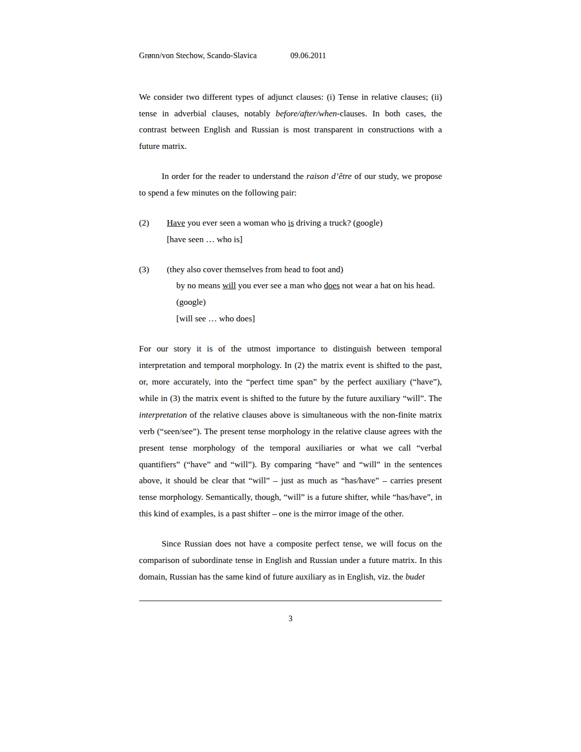Grønn/von Stechow, Scando-Slavica 09.06.2011
We consider two different types of adjunct clauses: (i) Tense in relative clauses; (ii) tense in adverbial clauses, notably before/after/when-clauses. In both cases, the contrast between English and Russian is most transparent in constructions with a future matrix.
In order for the reader to understand the raison d’être of our study, we propose to spend a few minutes on the following pair:
(2) Have you ever seen a woman who is driving a truck? (google) [have seen … who is]
(3) (they also cover themselves from head to foot and) by no means will you ever see a man who does not wear a hat on his head. (google) [will see … who does]
For our story it is of the utmost importance to distinguish between temporal interpretation and temporal morphology. In (2) the matrix event is shifted to the past, or, more accurately, into the “perfect time span” by the perfect auxiliary (“have”), while in (3) the matrix event is shifted to the future by the future auxiliary “will”. The interpretation of the relative clauses above is simultaneous with the non-finite matrix verb (“seen/see”). The present tense morphology in the relative clause agrees with the present tense morphology of the temporal auxiliaries or what we call “verbal quantifiers” (“have” and “will”). By comparing “have” and “will” in the sentences above, it should be clear that “will” – just as much as “has/have” – carries present tense morphology. Semantically, though, “will” is a future shifter, while “has/have”, in this kind of examples, is a past shifter – one is the mirror image of the other.
Since Russian does not have a composite perfect tense, we will focus on the comparison of subordinate tense in English and Russian under a future matrix. In this domain, Russian has the same kind of future auxiliary as in English, viz. the budet
3